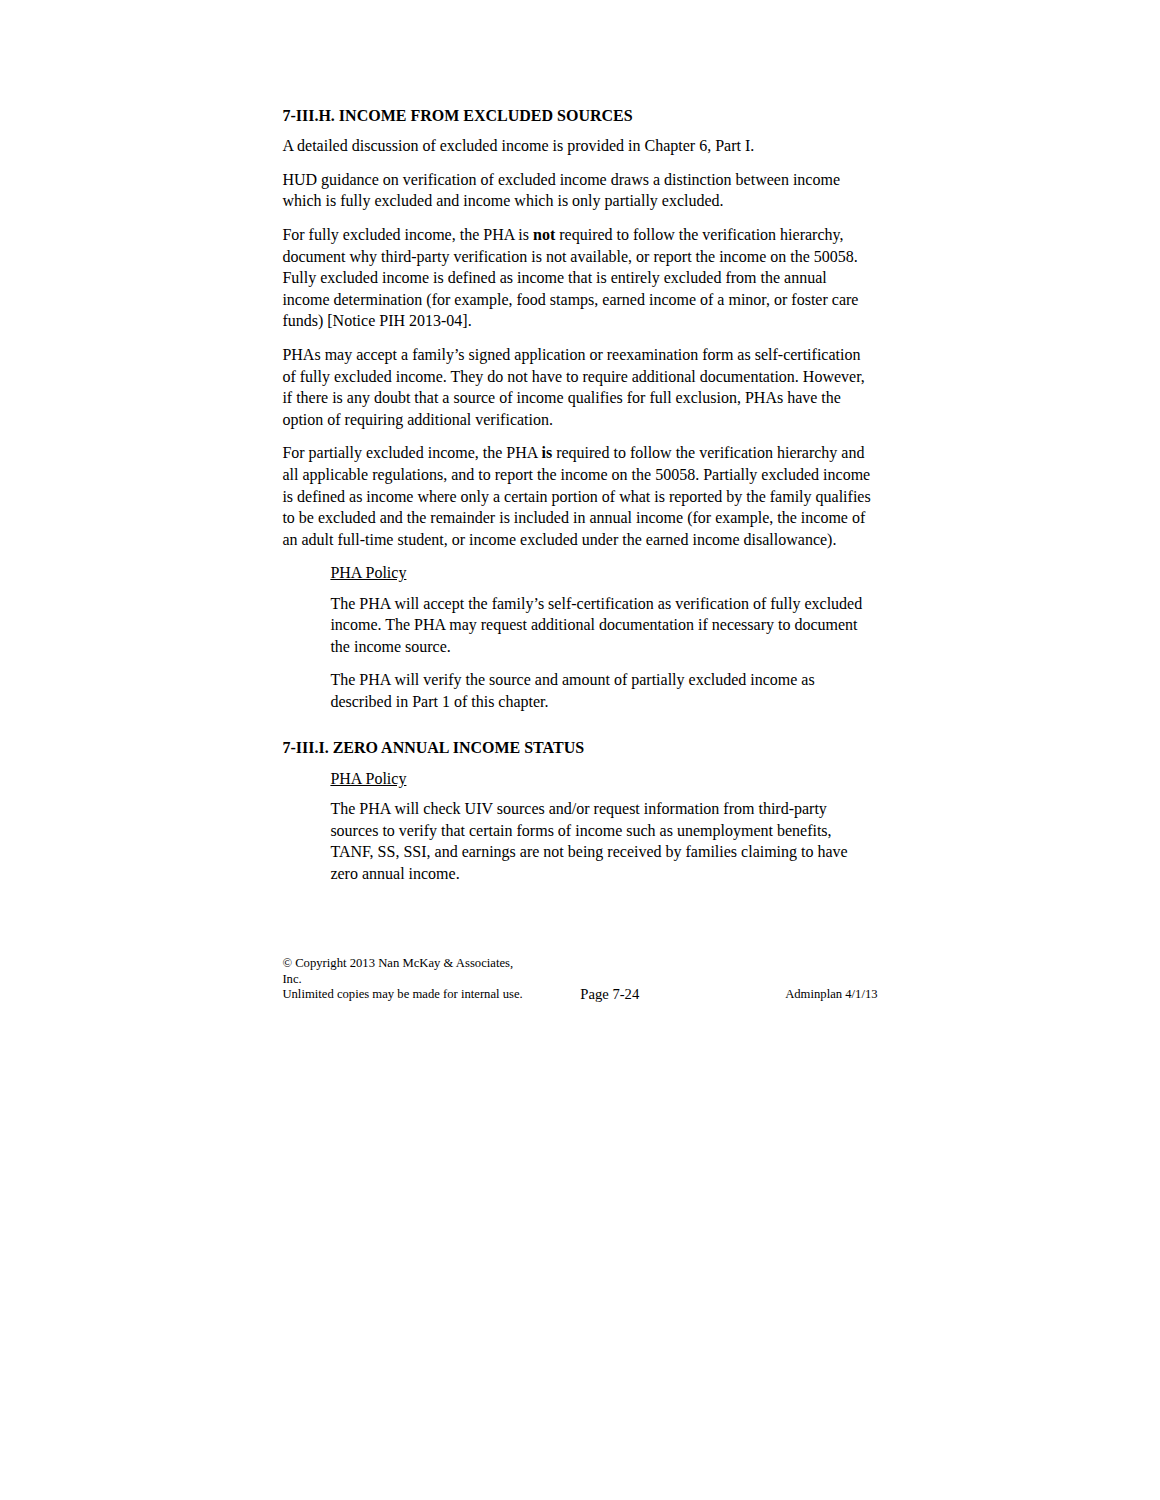7-III.H. INCOME FROM EXCLUDED SOURCES
A detailed discussion of excluded income is provided in Chapter 6, Part I.
HUD guidance on verification of excluded income draws a distinction between income which is fully excluded and income which is only partially excluded.
For fully excluded income, the PHA is not required to follow the verification hierarchy, document why third-party verification is not available, or report the income on the 50058. Fully excluded income is defined as income that is entirely excluded from the annual income determination (for example, food stamps, earned income of a minor, or foster care funds) [Notice PIH 2013-04].
PHAs may accept a family’s signed application or reexamination form as self-certification of fully excluded income. They do not have to require additional documentation. However, if there is any doubt that a source of income qualifies for full exclusion, PHAs have the option of requiring additional verification.
For partially excluded income, the PHA is required to follow the verification hierarchy and all applicable regulations, and to report the income on the 50058. Partially excluded income is defined as income where only a certain portion of what is reported by the family qualifies to be excluded and the remainder is included in annual income (for example, the income of an adult full-time student, or income excluded under the earned income disallowance).
PHA Policy
The PHA will accept the family’s self-certification as verification of fully excluded income. The PHA may request additional documentation if necessary to document the income source.
The PHA will verify the source and amount of partially excluded income as described in Part 1 of this chapter.
7-III.I. ZERO ANNUAL INCOME STATUS
PHA Policy
The PHA will check UIV sources and/or request information from third-party sources to verify that certain forms of income such as unemployment benefits, TANF, SS, SSI, and earnings are not being received by families claiming to have zero annual income.
| © Copyright 2013 Nan McKay & Associates, Inc. Unlimited copies may be made for internal use. | Page 7-24 | Adminplan 4/1/13 |